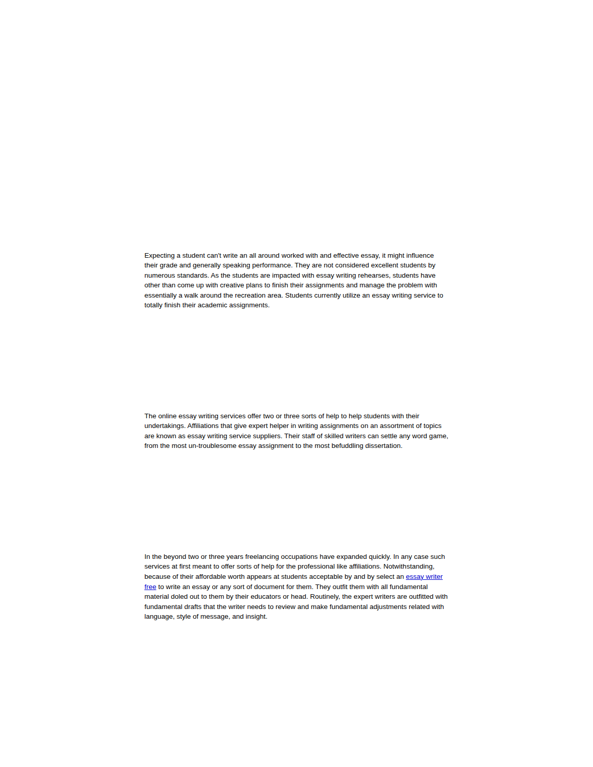Expecting a student can't write an all around worked with and effective essay, it might influence their grade and generally speaking performance. They are not considered excellent students by numerous standards. As the students are impacted with essay writing rehearses, students have other than come up with creative plans to finish their assignments and manage the problem with essentially a walk around the recreation area. Students currently utilize an essay writing service to totally finish their academic assignments.
The online essay writing services offer two or three sorts of help to help students with their undertakings. Affiliations that give expert helper in writing assignments on an assortment of topics are known as essay writing service suppliers. Their staff of skilled writers can settle any word game, from the most un-troublesome essay assignment to the most befuddling dissertation.
In the beyond two or three years freelancing occupations have expanded quickly. In any case such services at first meant to offer sorts of help for the professional like affiliations. Notwithstanding, because of their affordable worth appears at students acceptable by and by select an essay writer free to write an essay or any sort of document for them. They outfit them with all fundamental material doled out to them by their educators or head. Routinely, the expert writers are outfitted with fundamental drafts that the writer needs to review and make fundamental adjustments related with language, style of message, and insight.